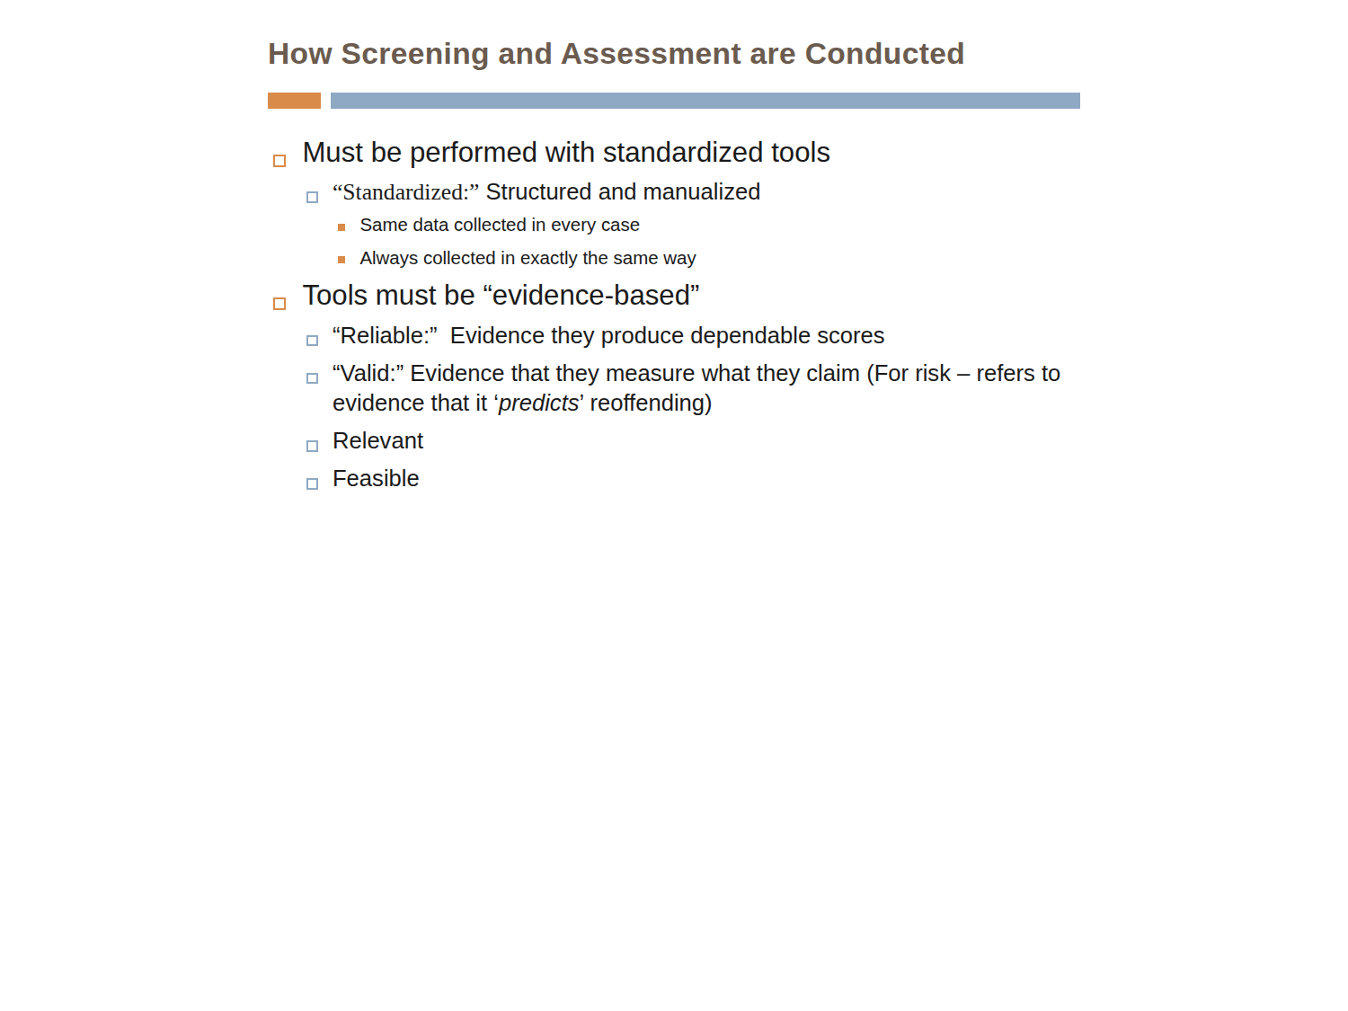How Screening and Assessment are Conducted
Must be performed with standardized tools
“Standardized:” Structured and manualized
Same data collected in every case
Always collected in exactly the same way
Tools must be “evidence-based”
“Reliable:” Evidence they produce dependable scores
“Valid:” Evidence that they measure what they claim (For risk – refers to evidence that it ‘predicts’ reoffending)
Relevant
Feasible